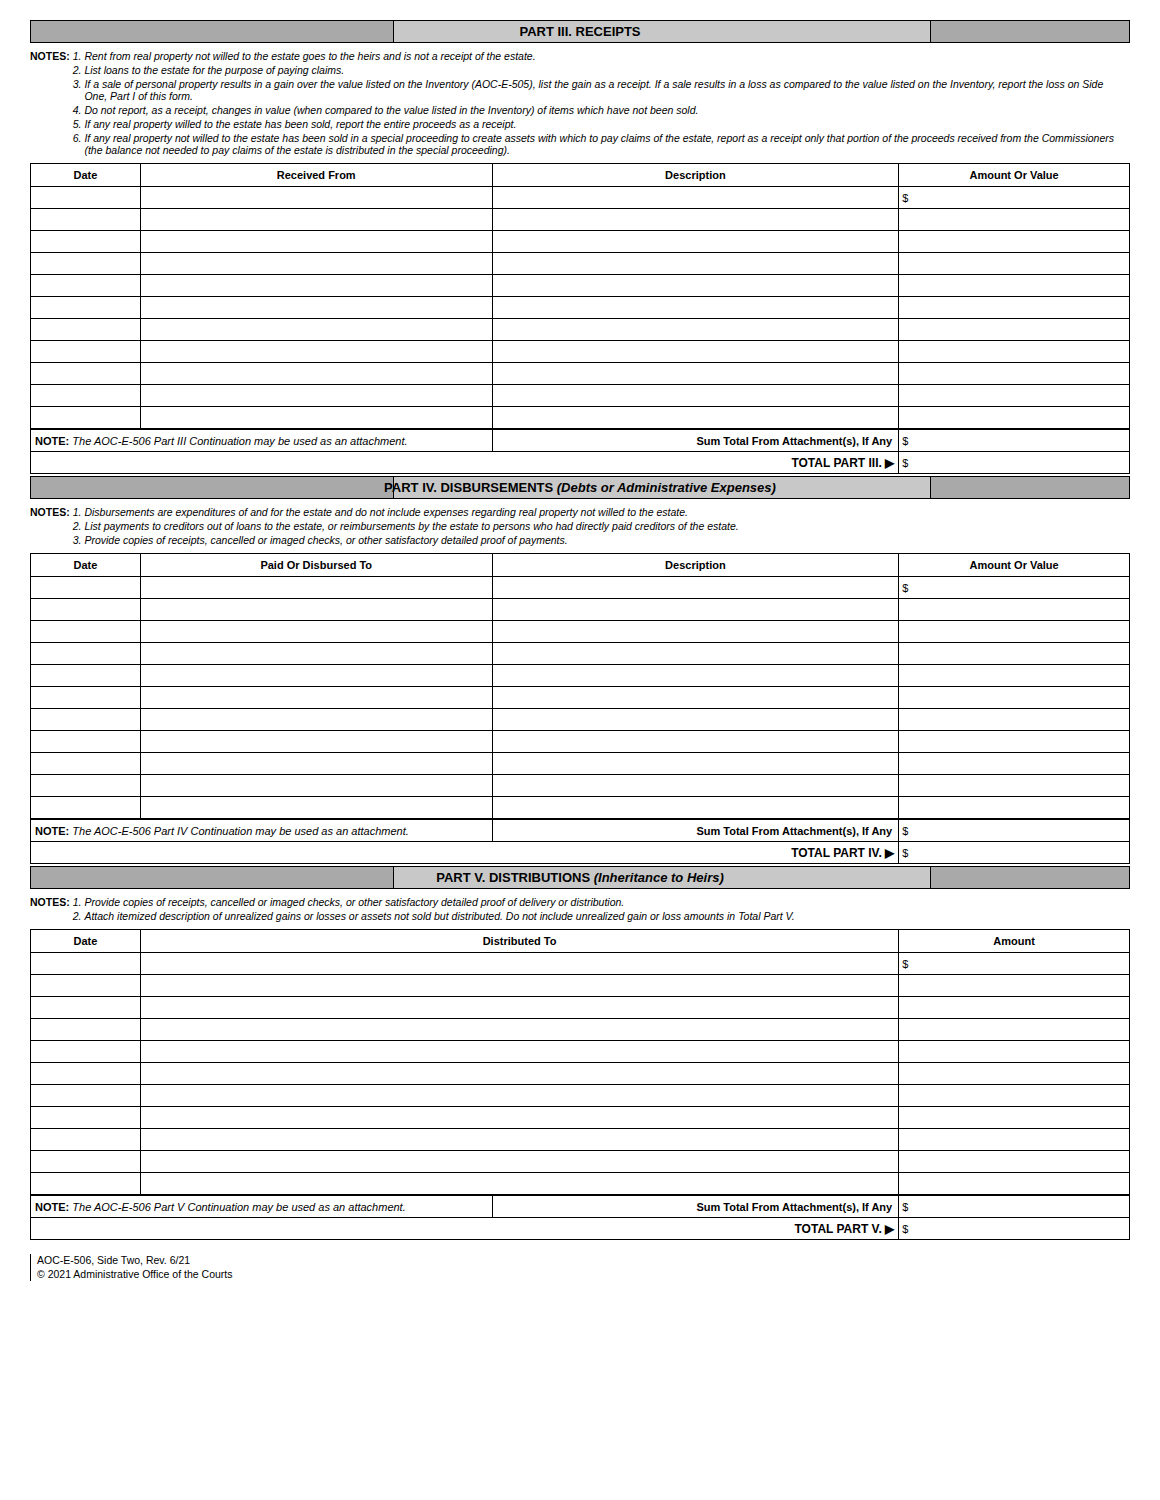PART III. RECEIPTS
| NOTES: | 1. | Rent from real property not willed to the estate goes to the heirs and is not a receipt of the estate. |
| | 2. | List loans to the estate for the purpose of paying claims. |
| | 3. | If a sale of personal property results in a gain over the value listed on the Inventory (AOC-E-505), list the gain as a receipt. If a sale results in a loss as compared to the value listed on the Inventory, report the loss on Side One, Part I of this form. |
| | 4. | Do not report, as a receipt, changes in value (when compared to the value listed in the Inventory) of items which have not been sold. |
| | 5. | If any real property willed to the estate has been sold, report the entire proceeds as a receipt. |
| | 6. | If any real property not willed to the estate has been sold in a special proceeding to create assets with which to pay claims of the estate, report as a receipt only that portion of the proceeds received from the Commissioners (the balance not needed to pay claims of the estate is distributed in the special proceeding). |
| Date | Received From | Description | Amount Or Value |
| --- | --- | --- | --- |
| | | | $ |
| NOTE: The AOC-E-506 Part III Continuation may be used as an attachment. | Sum Total From Attachment(s), If Any | $ |
| TOTAL PART III. ▶ | $ |
PART IV. DISBURSEMENTS (Debts or Administrative Expenses)
| NOTES: | 1. | Disbursements are expenditures of and for the estate and do not include expenses regarding real property not willed to the estate. |
| | 2. | List payments to creditors out of loans to the estate, or reimbursements by the estate to persons who had directly paid creditors of the estate. |
| | 3. | Provide copies of receipts, cancelled or imaged checks, or other satisfactory detailed proof of payments. |
| Date | Paid Or Disbursed To | Description | Amount Or Value |
| --- | --- | --- | --- |
| | | | $ |
| NOTE: The AOC-E-506 Part IV Continuation may be used as an attachment. | Sum Total From Attachment(s), If Any | $ |
| TOTAL PART IV. ▶ | $ |
PART V. DISTRIBUTIONS (Inheritance to Heirs)
| NOTES: | 1. | Provide copies of receipts, cancelled or imaged checks, or other satisfactory detailed proof of delivery or distribution. |
| | 2. | Attach itemized description of unrealized gains or losses or assets not sold but distributed. Do not include unrealized gain or loss amounts in Total Part V. |
| Date | Distributed To | Amount |
| --- | --- | --- |
| | | $ |
| NOTE: The AOC-E-506 Part V Continuation may be used as an attachment. | Sum Total From Attachment(s), If Any | $ |
| TOTAL PART V. ▶ | $ |
AOC-E-506, Side Two, Rev. 6/21
© 2021 Administrative Office of the Courts